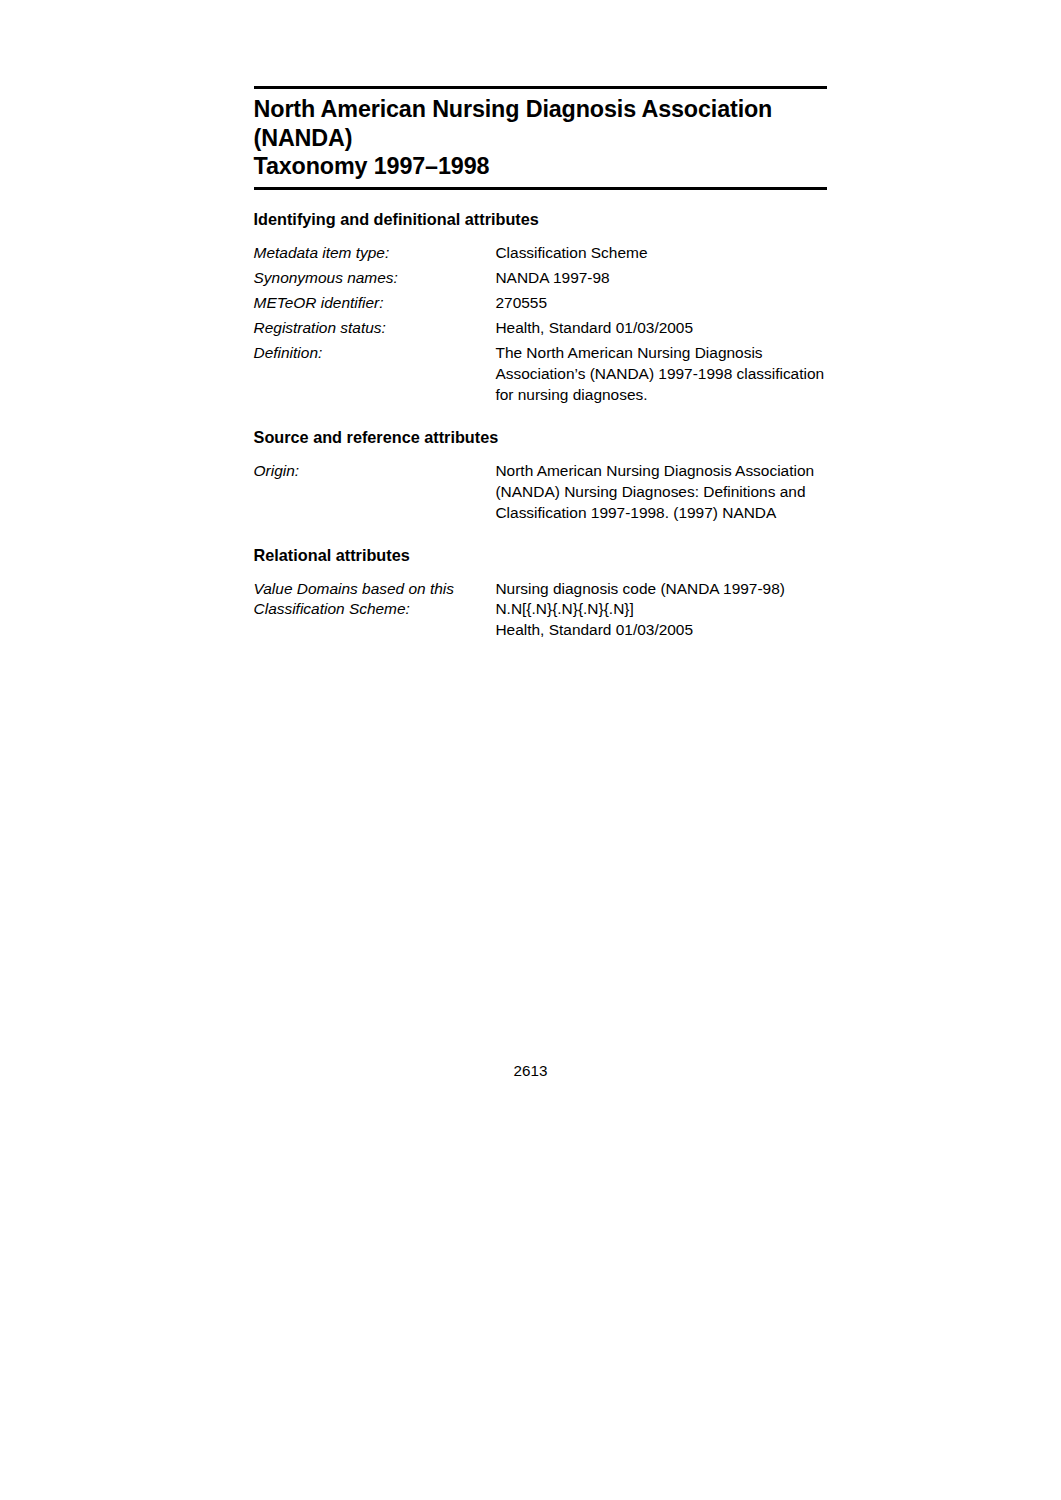North American Nursing Diagnosis Association (NANDA)
Taxonomy 1997–1998
Identifying and definitional attributes
| Metadata item type: | Classification Scheme |
| Synonymous names: | NANDA 1997-98 |
| METeOR identifier: | 270555 |
| Registration status: | Health, Standard 01/03/2005 |
| Definition: | The North American Nursing Diagnosis Association’s (NANDA) 1997-1998 classification for nursing diagnoses. |
Source and reference attributes
| Origin: | North American Nursing Diagnosis Association (NANDA) Nursing Diagnoses: Definitions and Classification 1997-1998. (1997) NANDA |
Relational attributes
| Value Domains based on this Classification Scheme: | Nursing diagnosis code (NANDA 1997-98) N.N[{.N}{.N}{.N}{.N}] Health, Standard 01/03/2005 |
2613